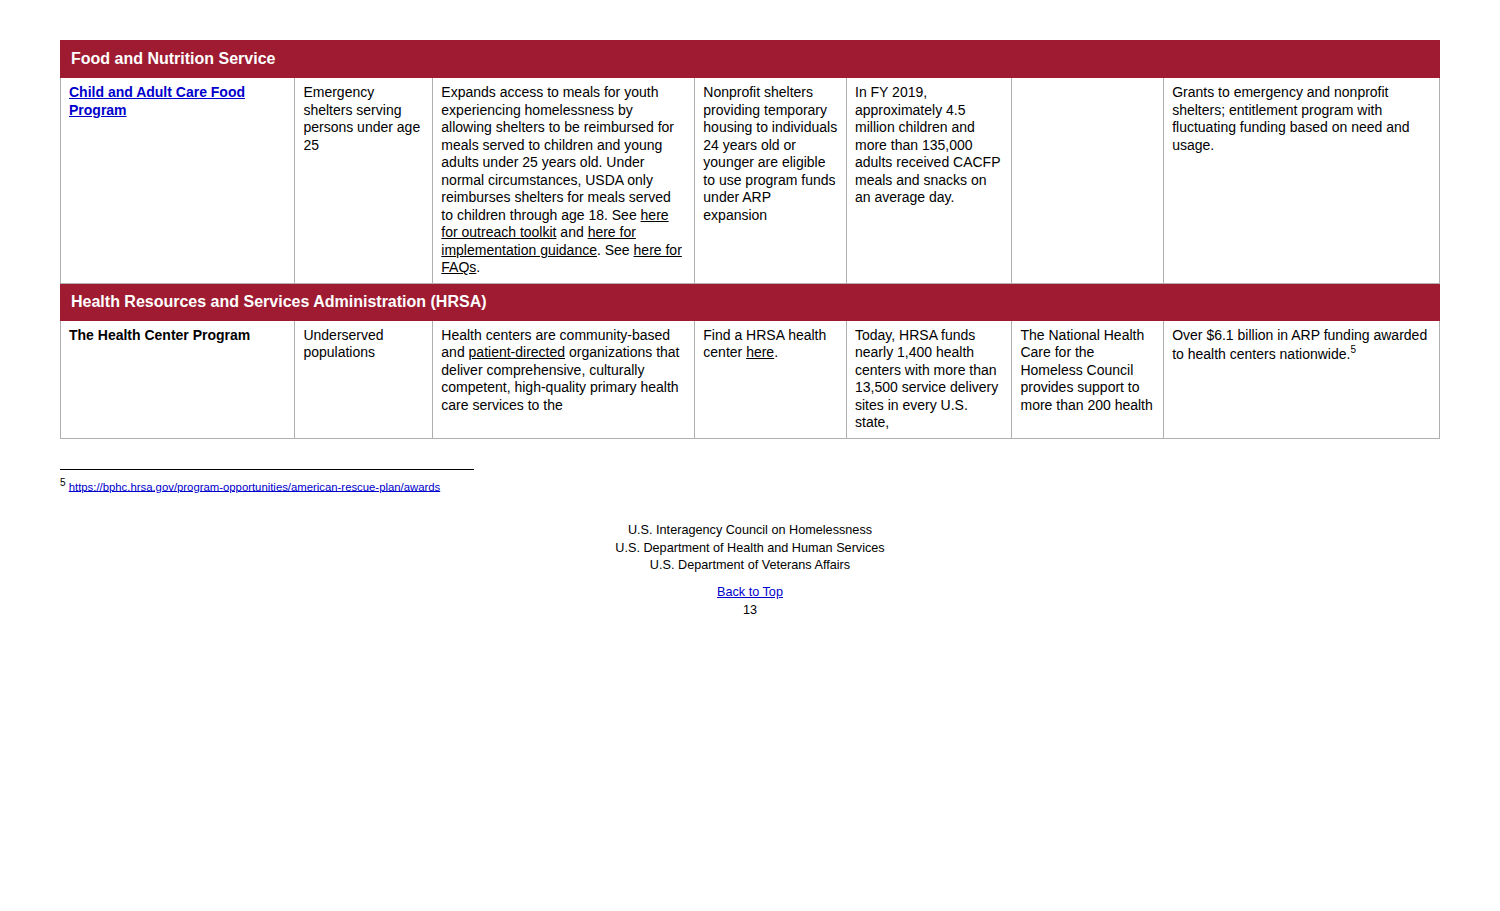| Food and Nutrition Service |
| Child and Adult Care Food Program | Emergency shelters serving persons under age 25 | Expands access to meals for youth experiencing homelessness by allowing shelters to be reimbursed for meals served to children and young adults under 25 years old. Under normal circumstances, USDA only reimburses shelters for meals served to children through age 18. See here for outreach toolkit and here for implementation guidance . See here for FAQs . | Nonprofit shelters providing temporary housing to individuals 24 years old or younger are eligible to use program funds under ARP expansion | In FY 2019, approximately 4.5 million children and more than 135,000 adults received CACFP meals and snacks on an average day. | | Grants to emergency and nonprofit shelters; entitlement program with fluctuating funding based on need and usage. |
| Health Resources and Services Administration (HRSA) |
| The Health Center Program | Underserved populations | Health centers are community-based and patient-directed organizations that deliver comprehensive, culturally competent, high-quality primary health care services to the | Find a HRSA health center here . | Today, HRSA funds nearly 1,400 health centers with more than 13,500 service delivery sites in every U.S. state, | The National Health Care for the Homeless Council provides support to more than 200 health | Over $6.1 billion in ARP funding awarded to health centers nationwide. 5 |
5 https://bphc.hrsa.gov/program-opportunities/american-rescue-plan/awards
U.S. Interagency Council on Homelessness
U.S. Department of Health and Human Services
U.S. Department of Veterans Affairs
Back to Top
13